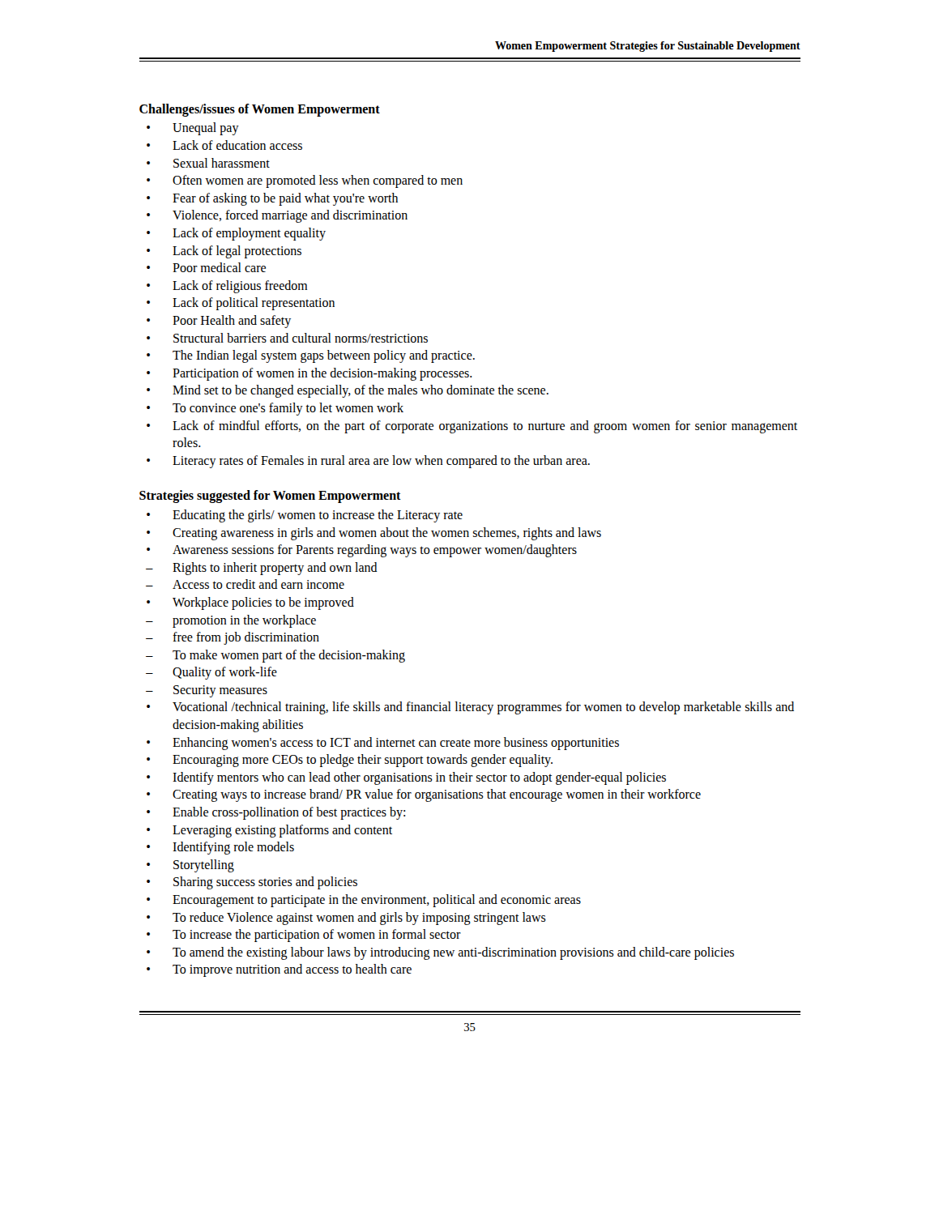Women Empowerment Strategies for Sustainable Development
Challenges/issues of Women Empowerment
Unequal pay
Lack of education access
Sexual harassment
Often women are promoted less when compared to men
Fear of asking to be paid what you're worth
Violence, forced marriage and discrimination
Lack of employment equality
Lack of legal protections
Poor medical care
Lack of religious freedom
Lack of political representation
Poor Health and safety
Structural barriers and cultural norms/restrictions
The Indian legal system gaps between policy and practice.
Participation of women in the decision-making processes.
Mind set to be changed especially, of the males who dominate the scene.
To convince one's family to let women work
Lack of mindful efforts, on the part of corporate organizations to nurture and groom women for senior management roles.
Literacy rates of Females in rural area are low when compared to the urban area.
Strategies suggested for Women Empowerment
Educating the girls/ women to increase the Literacy rate
Creating awareness in girls and women about the women schemes, rights and laws
Awareness sessions for Parents regarding ways to empower women/daughters
Rights to inherit property and own land
Access to credit and earn income
Workplace policies to be improved
promotion in the workplace
free from job discrimination
To make women part of the decision-making
Quality of work-life
Security measures
Vocational /technical training, life skills and financial literacy programmes for women to develop marketable skills and decision-making abilities
Enhancing women's access to ICT and internet can create more business opportunities
Encouraging more CEOs to pledge their support towards gender equality.
Identify mentors who can lead other organisations in their sector to adopt gender-equal policies
Creating ways to increase brand/ PR value for organisations that encourage women in their workforce
Enable cross-pollination of best practices by:
Leveraging existing platforms and content
Identifying role models
Storytelling
Sharing success stories and policies
Encouragement to participate in the environment, political and economic areas
To reduce Violence against women and girls by imposing stringent laws
To increase the participation of women in formal sector
To amend the existing labour laws by introducing new anti-discrimination provisions and child-care policies
To improve nutrition and access to health care
35